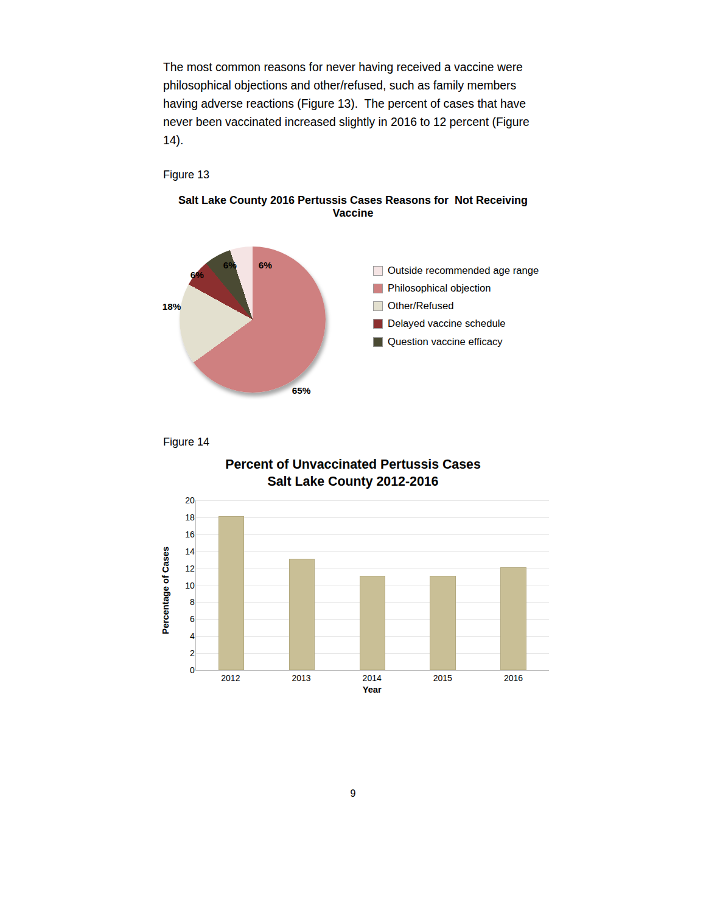The most common reasons for never having received a vaccine were philosophical objections and other/refused, such as family members having adverse reactions (Figure 13). The percent of cases that have never been vaccinated increased slightly in 2016 to 12 percent (Figure 14).
Figure 13
Salt Lake County 2016 Pertussis Cases Reasons for Not Receiving Vaccine
65%
18%
6%
6%
6%
Outside recommended age range
Philosophical objection
Other/Refused
Delayed vaccine schedule
Question vaccine efficacy
Figure 14
Percent of Unvaccinated Pertussis Cases
Salt Lake County 2012-2016
Percentage of Cases
20 18 16 14 12 10 8 6 4 2 0
2012 2013 2014 2015 2016
Year
9